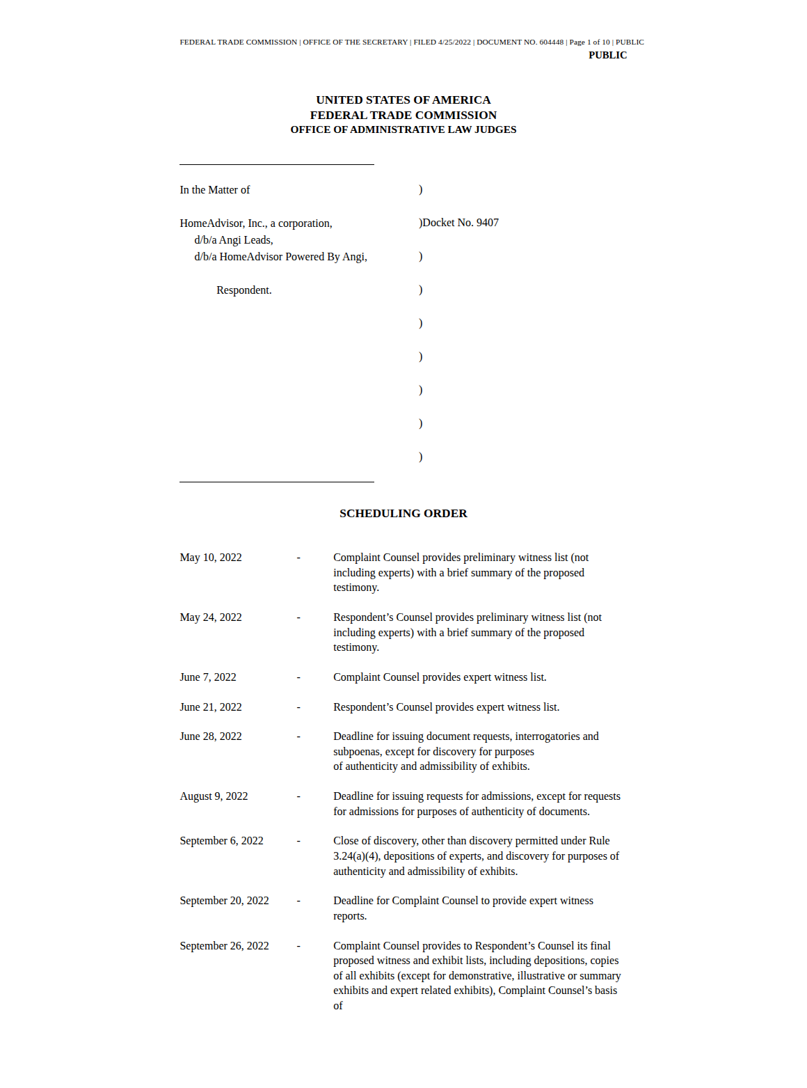FEDERAL TRADE COMMISSION | OFFICE OF THE SECRETARY | FILED 4/25/2022 | DOCUMENT NO. 604448 | Page 1 of 10 | PUBLIC
PUBLIC
UNITED STATES OF AMERICA
FEDERAL TRADE COMMISSION
OFFICE OF ADMINISTRATIVE LAW JUDGES
| In the Matter of HomeAdvisor, Inc., a corporation, d/b/a Angi Leads, d/b/a HomeAdvisor Powered By Angi, Respondent. | ) ) ) ) ) ) ) ) ) | Docket No. 9407 |
SCHEDULING ORDER
| May 10, 2022 | - | Complaint Counsel provides preliminary witness list (not including experts) with a brief summary of the proposed testimony. |
| May 24, 2022 | - | Respondent’s Counsel provides preliminary witness list (not including experts) with a brief summary of the proposed testimony. |
| June 7, 2022 | - | Complaint Counsel provides expert witness list. |
| June 21, 2022 | - | Respondent’s Counsel provides expert witness list. |
| June 28, 2022 | - | Deadline for issuing document requests, interrogatories and subpoenas, except for discovery for purposes of authenticity and admissibility of exhibits. |
| August 9, 2022 | - | Deadline for issuing requests for admissions, except for requests for admissions for purposes of authenticity of documents. |
| September 6, 2022 | - | Close of discovery, other than discovery permitted under Rule 3.24(a)(4), depositions of experts, and discovery for purposes of authenticity and admissibility of exhibits. |
| September 20, 2022 | - | Deadline for Complaint Counsel to provide expert witness reports. |
| September 26, 2022 | - | Complaint Counsel provides to Respondent’s Counsel its final proposed witness and exhibit lists, including depositions, copies of all exhibits (except for demonstrative, illustrative or summary exhibits and expert related exhibits), Complaint Counsel’s basis of |